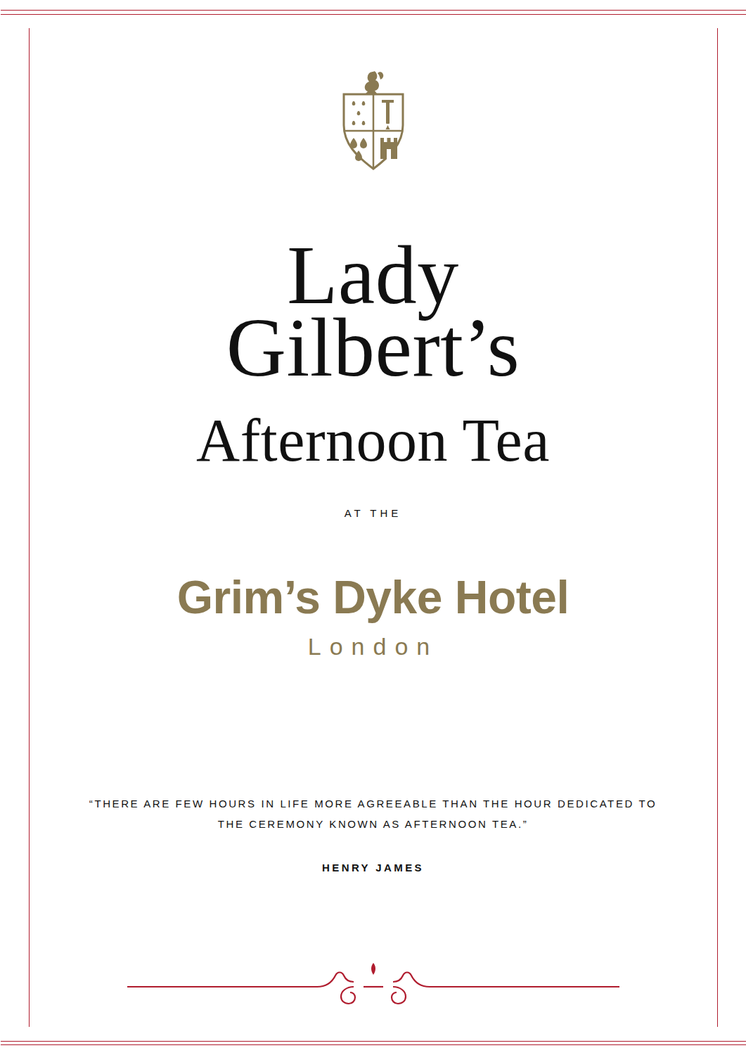Lady Gilbert’s
Afternoon Tea
at the
Grim’s Dyke Hotel London
“There are few hours in life more agreeable than the hour dedicated to the ceremony known as afternoon tea.” Henry James